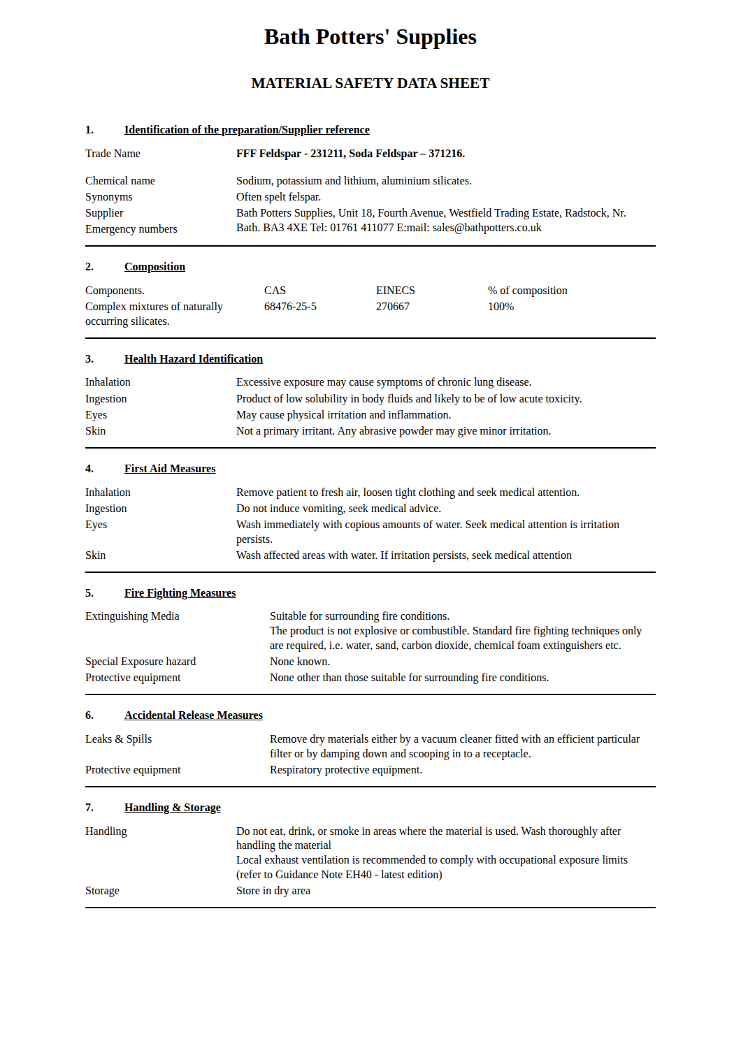Bath Potters' Supplies
MATERIAL SAFETY DATA SHEET
1. Identification of the preparation/Supplier reference
| Trade Name | FFF Feldspar - 231211, Soda Feldspar – 371216. |
| Chemical name | Sodium, potassium and lithium, aluminium silicates. |
| Synonyms | Often spelt felspar. |
| Supplier | Bath Potters Supplies, Unit 18, Fourth Avenue, Westfield Trading Estate, Radstock, Nr. Bath. BA3 4XE Tel: 01761 411077 E:mail: sales@bathpotters.co.uk |
| Emergency numbers |
2. Composition
| Components. | CAS | EINECS | % of composition |
| Complex mixtures of naturally occurring silicates. | 68476-25-5 | 270667 | 100% |
3. Health Hazard Identification
| Inhalation | Excessive exposure may cause symptoms of chronic lung disease. |
| Ingestion | Product of low solubility in body fluids and likely to be of low acute toxicity. |
| Eyes | May cause physical irritation and inflammation. |
| Skin | Not a primary irritant. Any abrasive powder may give minor irritation. |
4. First Aid Measures
| Inhalation | Remove patient to fresh air, loosen tight clothing and seek medical attention. |
| Ingestion | Do not induce vomiting, seek medical advice. |
| Eyes | Wash immediately with copious amounts of water. Seek medical attention is irritation persists. |
| Skin | Wash affected areas with water. If irritation persists, seek medical attention |
5. Fire Fighting Measures
| Extinguishing Media | Suitable for surrounding fire conditions. The product is not explosive or combustible. Standard fire fighting techniques only are required, i.e. water, sand, carbon dioxide, chemical foam extinguishers etc. |
| Special Exposure hazard | None known. |
| Protective equipment | None other than those suitable for surrounding fire conditions. |
6. Accidental Release Measures
| Leaks & Spills | Remove dry materials either by a vacuum cleaner fitted with an efficient particular filter or by damping down and scooping in to a receptacle. |
| Protective equipment | Respiratory protective equipment. |
7. Handling & Storage
| Handling | Do not eat, drink, or smoke in areas where the material is used. Wash thoroughly after handling the material Local exhaust ventilation is recommended to comply with occupational exposure limits (refer to Guidance Note EH40 - latest edition) |
| Storage | Store in dry area |